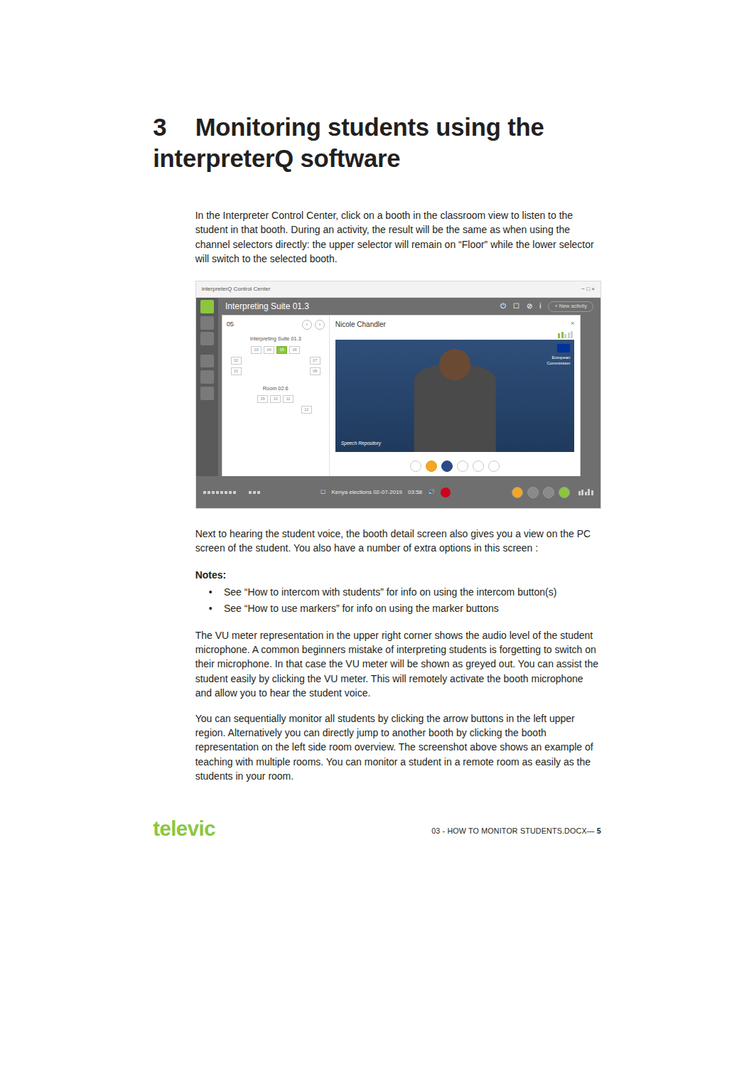3 Monitoring students using the interpreterQ software
In the Interpreter Control Center, click on a booth in the classroom view to listen to the student in that booth. During an activity, the result will be the same as when using the channel selectors directly: the upper selector will remain on “Floor” while the lower selector will switch to the selected booth.
interpreterQ Control Center − □ ×
Interpreting Suite 01.3 ⏻ ☐ ⊘ i + New activity
05 ‹›
Interpreting Suite 01.3
03
04
05
06
02
07
01
08
Room 02.6
09
10
11
12
Nicole Chandler
×
European
Commission
Speech Repository
☐ Kenya elections 02-07-2019 03:58 🔊
Next to hearing the student voice, the booth detail screen also gives you a view on the PC screen of the student. You also have a number of extra options in this screen :
Notes:
See “How to intercom with students” for info on using the intercom button(s)
See “How to use markers” for info on using the marker buttons
The VU meter representation in the upper right corner shows the audio level of the student microphone. A common beginners mistake of interpreting students is forgetting to switch on their microphone. In that case the VU meter will be shown as greyed out. You can assist the student easily by clicking the VU meter. This will remotely activate the booth microphone and allow you to hear the student voice.
You can sequentially monitor all students by clicking the arrow buttons in the left upper region. Alternatively you can directly jump to another booth by clicking the booth representation on the left side room overview. The screenshot above shows an example of teaching with multiple rooms. You can monitor a student in a remote room as easily as the students in your room.
televic
03 - HOW TO MONITOR STUDENTS.DOCX— 5